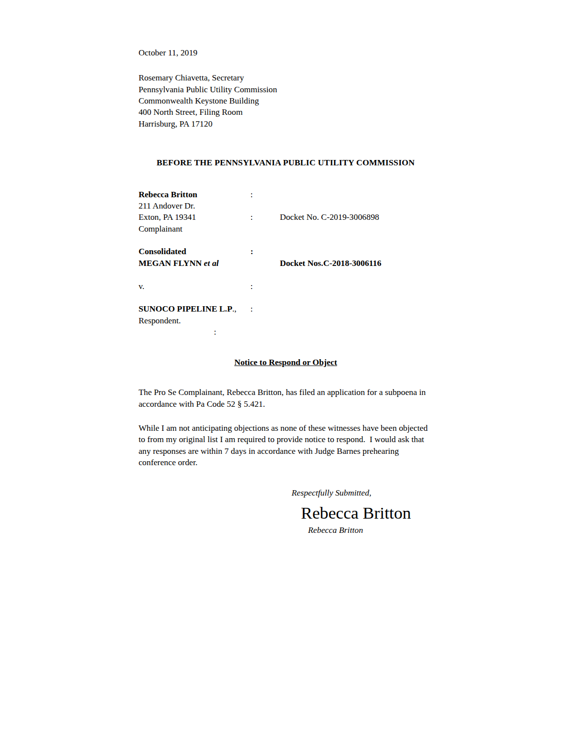October 11, 2019
Rosemary Chiavetta, Secretary
Pennsylvania Public Utility Commission
Commonwealth Keystone Building
400 North Street, Filing Room
Harrisburg, PA 17120
BEFORE THE PENNSYLVANIA PUBLIC UTILITY COMMISSION
| Rebecca Britton | : | |
| 211 Andover Dr. | | |
| Exton, PA 19341 | : | Docket No. C-2019-3006898 |
| Complainant | | |
| Consolidated | : | |
| MEGAN FLYNN et al | | Docket Nos.C-2018-3006116 |
| v. | : | |
| SUNOCO PIPELINE L.P ., | : | |
| Respondent. | | |
| : | | |
Notice to Respond or Object
The Pro Se Complainant, Rebecca Britton, has filed an application for a subpoena in accordance with Pa Code 52 § 5.421.
While I am not anticipating objections as none of these witnesses have been objected to from my original list I am required to provide notice to respond. I would ask that any responses are within 7 days in accordance with Judge Barnes prehearing conference order.
Respectfully Submitted,
Rebecca Britton
Rebecca Britton